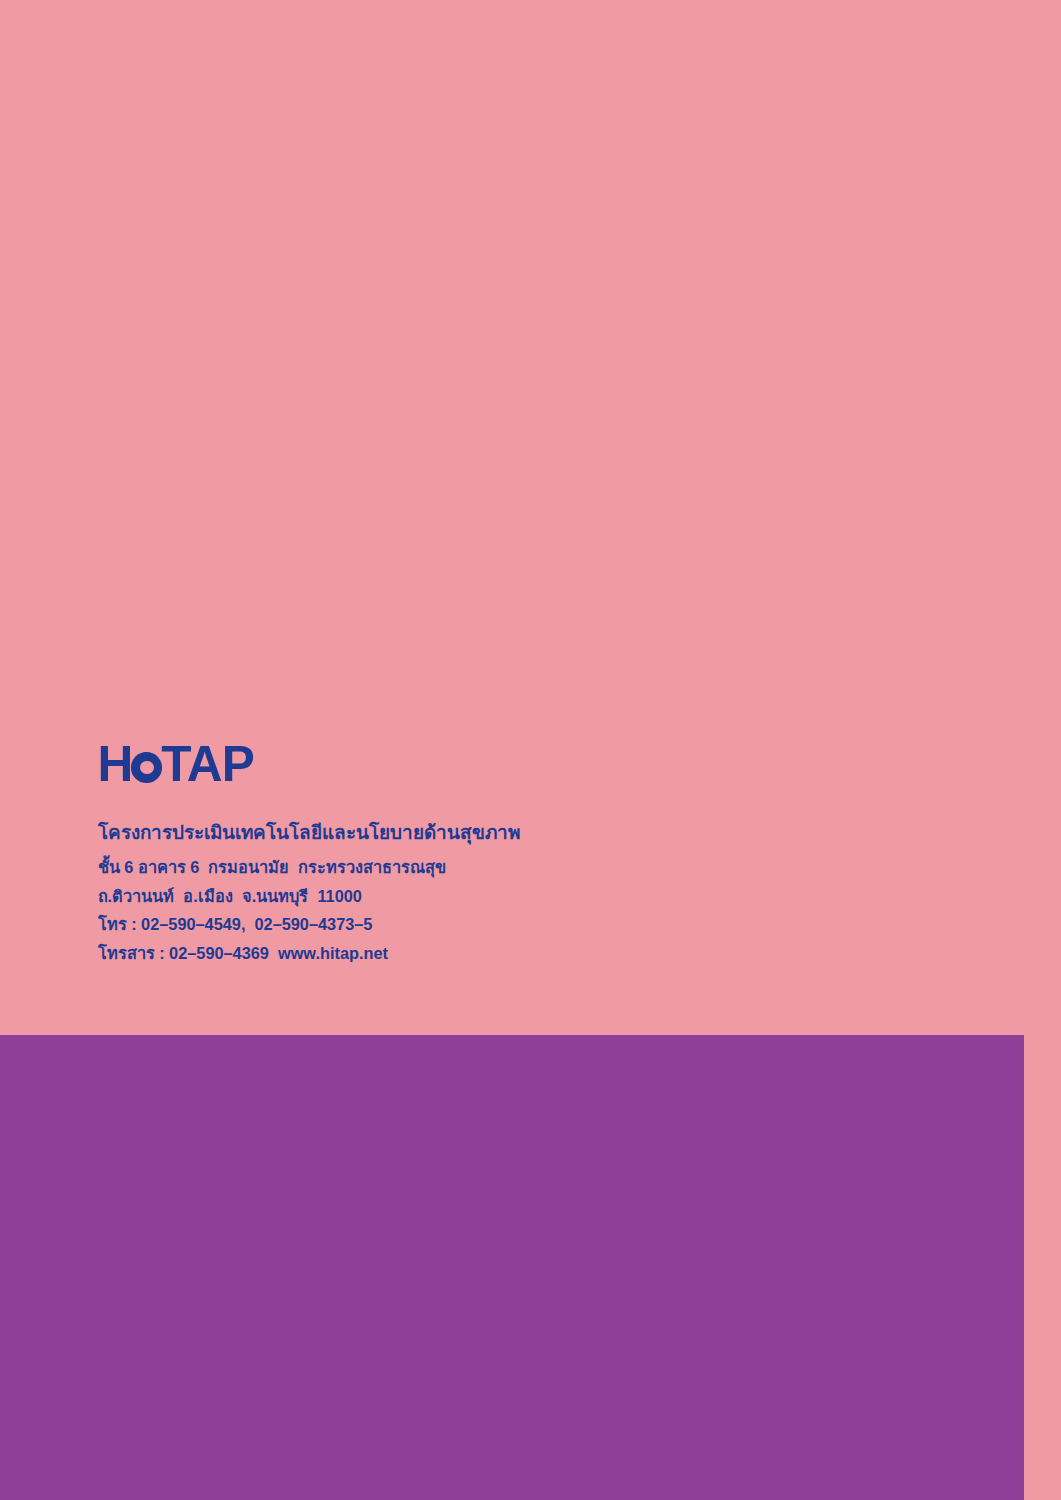H TAP
โครงการประเมินเทคโนโลยีและนโยบายด้านสุขภาพ
ชั้น 6 อาคาร 6 กรมอนามัย กระทรวงสาธารณสุข ถ.ติวานนท์ อ.เมือง จ.นนทบุรี 11000 โทร : 02–590–4549, 02–590–4373–5 โทรสาร : 02–590–4369 www.hitap.net